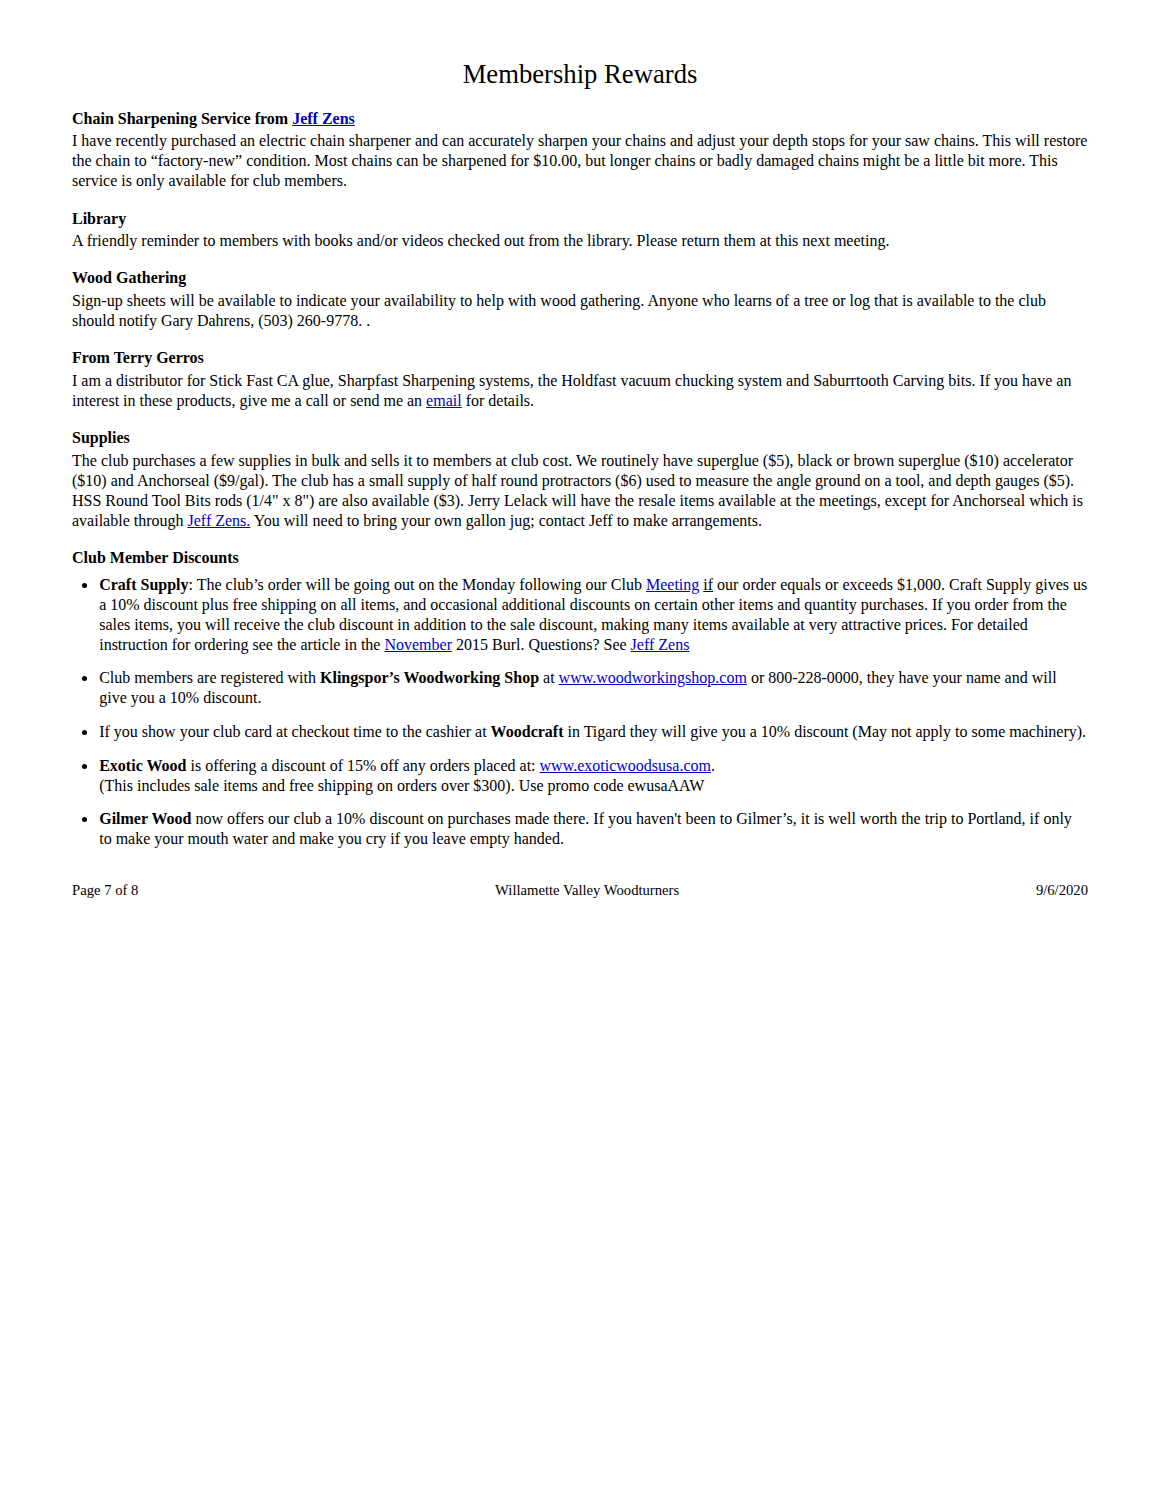Membership Rewards
Chain Sharpening Service from Jeff Zens
I have recently purchased an electric chain sharpener and can accurately sharpen your chains and adjust your depth stops for your saw chains. This will restore the chain to “factory-new” condition. Most chains can be sharpened for $10.00, but longer chains or badly damaged chains might be a little bit more. This service is only available for club members.
Library
A friendly reminder to members with books and/or videos checked out from the library. Please return them at this next meeting.
Wood Gathering
Sign-up sheets will be available to indicate your availability to help with wood gathering. Anyone who learns of a tree or log that is available to the club should notify Gary Dahrens, (503) 260-9778. .
From Terry Gerros
I am a distributor for Stick Fast CA glue, Sharpfast Sharpening systems, the Holdfast vacuum chucking system and Saburrtooth Carving bits. If you have an interest in these products, give me a call or send me an email for details.
Supplies
The club purchases a few supplies in bulk and sells it to members at club cost. We routinely have superglue ($5), black or brown superglue ($10) accelerator ($10) and Anchorseal ($9/gal). The club has a small supply of half round protractors ($6) used to measure the angle ground on a tool, and depth gauges ($5). HSS Round Tool Bits rods (1/4" x 8") are also available ($3). Jerry Lelack will have the resale items available at the meetings, except for Anchorseal which is available through Jeff Zens. You will need to bring your own gallon jug; contact Jeff to make arrangements.
Club Member Discounts
Craft Supply: The club’s order will be going out on the Monday following our Club Meeting if our order equals or exceeds $1,000. Craft Supply gives us a 10% discount plus free shipping on all items, and occasional additional discounts on certain other items and quantity purchases. If you order from the sales items, you will receive the club discount in addition to the sale discount, making many items available at very attractive prices. For detailed instruction for ordering see the article in the November 2015 Burl. Questions? See Jeff Zens
Club members are registered with Klingspor’s Woodworking Shop at www.woodworkingshop.com or 800-228-0000, they have your name and will give you a 10% discount.
If you show your club card at checkout time to the cashier at Woodcraft in Tigard they will give you a 10% discount (May not apply to some machinery).
Exotic Wood is offering a discount of 15% off any orders placed at: www.exoticwoodsusa.com.
(This includes sale items and free shipping on orders over $300). Use promo code ewusaAAW
Gilmer Wood now offers our club a 10% discount on purchases made there. If you haven't been to Gilmer’s, it is well worth the trip to Portland, if only to make your mouth water and make you cry if you leave empty handed.
Page 7 of 8 Willamette Valley Woodturners 9/6/2020